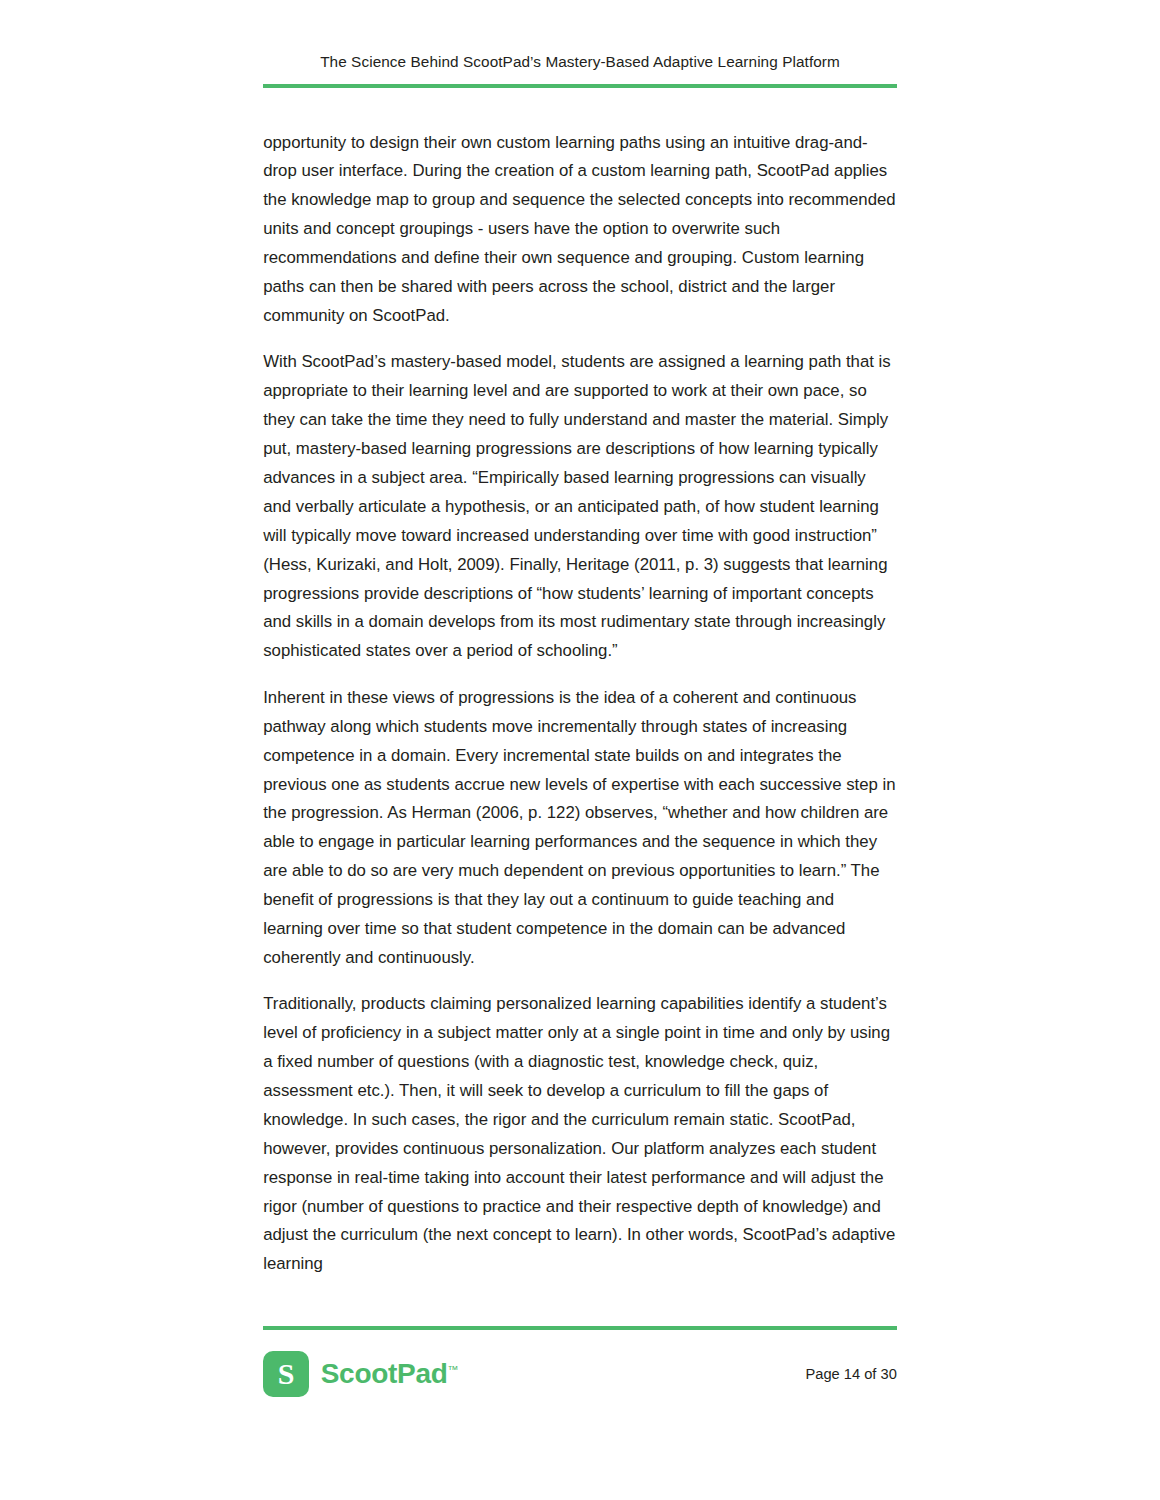The Science Behind ScootPad’s Mastery-Based Adaptive Learning Platform
opportunity to design their own custom learning paths using an intuitive drag-and-drop user interface. During the creation of a custom learning path, ScootPad applies the knowledge map to group and sequence the selected concepts into recommended units and concept groupings - users have the option to overwrite such recommendations and define their own sequence and grouping. Custom learning paths can then be shared with peers across the school, district and the larger community on ScootPad.
With ScootPad’s mastery-based model, students are assigned a learning path that is appropriate to their learning level and are supported to work at their own pace, so they can take the time they need to fully understand and master the material. Simply put, mastery-based learning progressions are descriptions of how learning typically advances in a subject area. “Empirically based learning progressions can visually and verbally articulate a hypothesis, or an anticipated path, of how student learning will typically move toward increased understanding over time with good instruction” (Hess, Kurizaki, and Holt, 2009). Finally, Heritage (2011, p. 3) suggests that learning progressions provide descriptions of “how students’ learning of important concepts and skills in a domain develops from its most rudimentary state through increasingly sophisticated states over a period of schooling.”
Inherent in these views of progressions is the idea of a coherent and continuous pathway along which students move incrementally through states of increasing competence in a domain. Every incremental state builds on and integrates the previous one as students accrue new levels of expertise with each successive step in the progression. As Herman (2006, p. 122) observes, “whether and how children are able to engage in particular learning performances and the sequence in which they are able to do so are very much dependent on previous opportunities to learn.” The benefit of progressions is that they lay out a continuum to guide teaching and learning over time so that student competence in the domain can be advanced coherently and continuously.
Traditionally, products claiming personalized learning capabilities identify a student’s level of proficiency in a subject matter only at a single point in time and only by using a fixed number of questions (with a diagnostic test, knowledge check, quiz, assessment etc.). Then, it will seek to develop a curriculum to fill the gaps of knowledge. In such cases, the rigor and the curriculum remain static. ScootPad, however, provides continuous personalization. Our platform analyzes each student response in real-time taking into account their latest performance and will adjust the rigor (number of questions to practice and their respective depth of knowledge) and adjust the curriculum (the next concept to learn). In other words, ScootPad’s adaptive learning
S
ScootPad™
Page 14 of 30